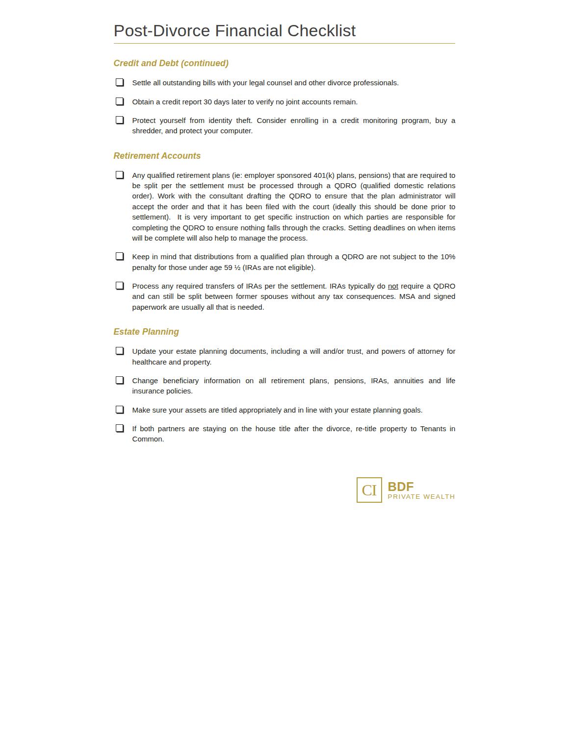Post-Divorce Financial Checklist
Credit and Debt (continued)
Settle all outstanding bills with your legal counsel and other divorce professionals.
Obtain a credit report 30 days later to verify no joint accounts remain.
Protect yourself from identity theft. Consider enrolling in a credit monitoring program, buy a shredder, and protect your computer.
Retirement Accounts
Any qualified retirement plans (ie: employer sponsored 401(k) plans, pensions) that are required to be split per the settlement must be processed through a QDRO (qualified domestic relations order). Work with the consultant drafting the QDRO to ensure that the plan administrator will accept the order and that it has been filed with the court (ideally this should be done prior to settlement). It is very important to get specific instruction on which parties are responsible for completing the QDRO to ensure nothing falls through the cracks. Setting deadlines on when items will be complete will also help to manage the process.
Keep in mind that distributions from a qualified plan through a QDRO are not subject to the 10% penalty for those under age 59 ½ (IRAs are not eligible).
Process any required transfers of IRAs per the settlement. IRAs typically do not require a QDRO and can still be split between former spouses without any tax consequences. MSA and signed paperwork are usually all that is needed.
Estate Planning
Update your estate planning documents, including a will and/or trust, and powers of attorney for healthcare and property.
Change beneficiary information on all retirement plans, pensions, IRAs, annuities and life insurance policies.
Make sure your assets are titled appropriately and in line with your estate planning goals.
If both partners are staying on the house title after the divorce, re-title property to Tenants in Common.
CI
BDF PRIVATE WEALTH